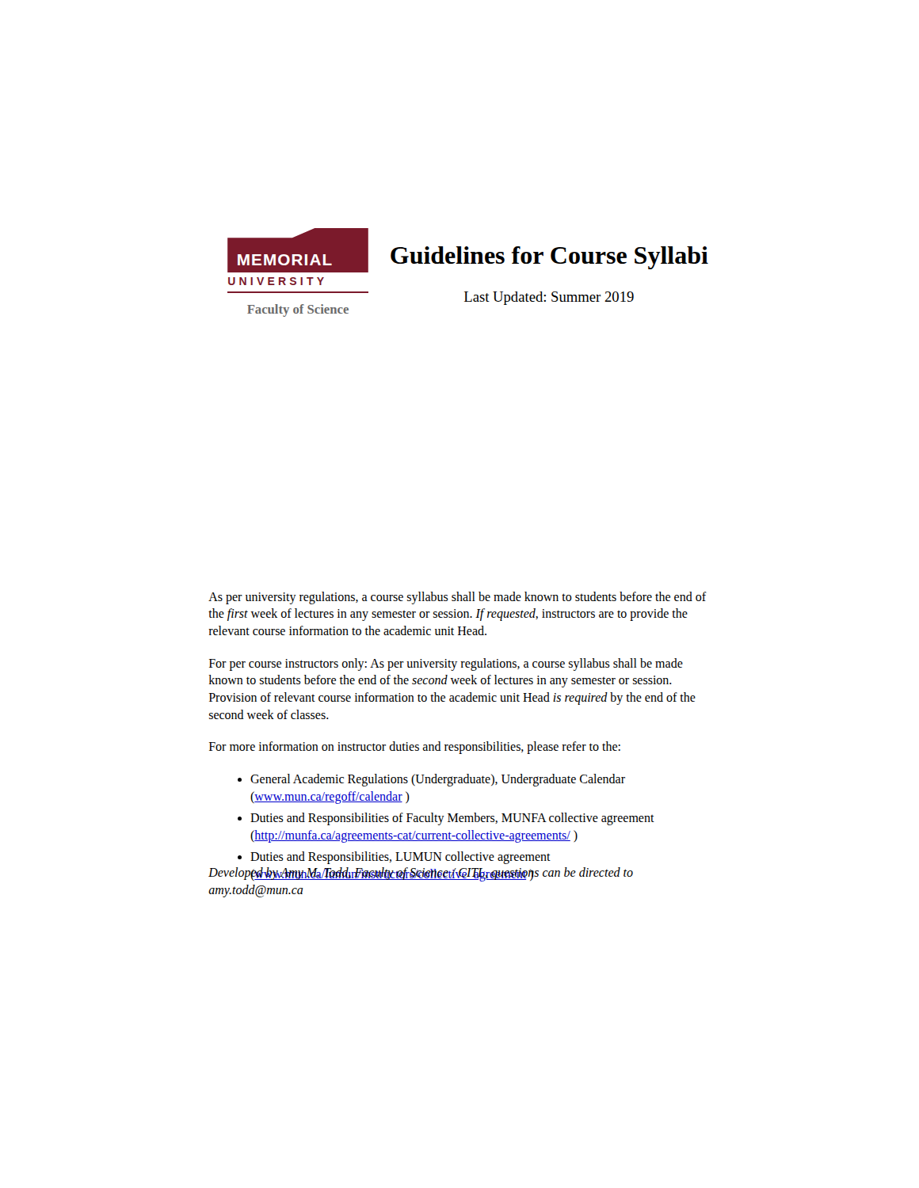MEMORIAL
UNIVERSITY
Faculty of Science
Guidelines for Course Syllabi
Last Updated: Summer 2019
As per university regulations, a course syllabus shall be made known to students before the end of the first week of lectures in any semester or session. If requested, instructors are to provide the relevant course information to the academic unit Head.
For per course instructors only: As per university regulations, a course syllabus shall be made known to students before the end of the second week of lectures in any semester or session. Provision of relevant course information to the academic unit Head is required by the end of the second week of classes.
For more information on instructor duties and responsibilities, please refer to the:
General Academic Regulations (Undergraduate), Undergraduate Calendar
(www.mun.ca/regoff/calendar )
Duties and Responsibilities of Faculty Members, MUNFA collective agreement
(http://munfa.ca/agreements-cat/current-collective-agreements/ )
Duties and Responsibilities, LUMUN collective agreement
(www.mun.ca/lumun/instructors/collective_agreement )
Developed by Amy M. Todd, Faculty of Science / CITL, questions can be directed to amy.todd@mun.ca